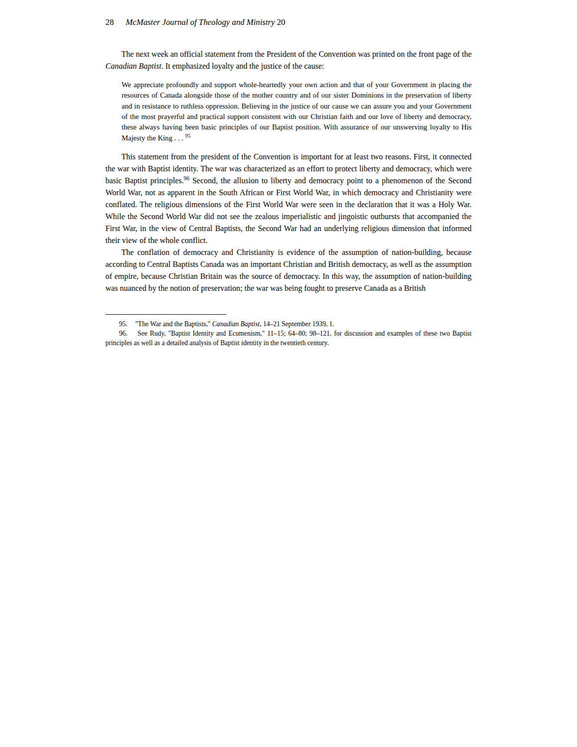28 McMaster Journal of Theology and Ministry 20
The next week an official statement from the President of the Convention was printed on the front page of the Canadian Baptist. It emphasized loyalty and the justice of the cause:
We appreciate profoundly and support whole-heartedly your own action and that of your Government in placing the resources of Canada alongside those of the mother country and of our sister Dominions in the preservation of liberty and in resistance to ruthless oppression. Believing in the justice of our cause we can assure you and your Government of the most prayerful and practical support consistent with our Christian faith and our love of liberty and democracy, these always having been basic principles of our Baptist position. With assurance of our unswerving loyalty to His Majesty the King . . . 95
This statement from the president of the Convention is important for at least two reasons. First, it connected the war with Baptist identity. The war was characterized as an effort to protect liberty and democracy, which were basic Baptist principles.96 Second, the allusion to liberty and democracy point to a phenomenon of the Second World War, not as apparent in the South African or First World War, in which democracy and Christianity were conflated. The religious dimensions of the First World War were seen in the declaration that it was a Holy War. While the Second World War did not see the zealous imperialistic and jingoistic outbursts that accompanied the First War, in the view of Central Baptists, the Second War had an underlying religious dimension that informed their view of the whole conflict.
The conflation of democracy and Christianity is evidence of the assumption of nation-building, because according to Central Baptists Canada was an important Christian and British democracy, as well as the assumption of empire, because Christian Britain was the source of democracy. In this way, the assumption of nation-building was nuanced by the notion of preservation; the war was being fought to preserve Canada as a British
95. "The War and the Baptists," Canadian Baptist, 14–21 September 1939, 1.
96. See Rudy, "Baptist Identity and Ecumenism," 11–15; 64–80; 98–121, for discussion and examples of these two Baptist principles as well as a detailed analysis of Baptist identity in the twentieth century.